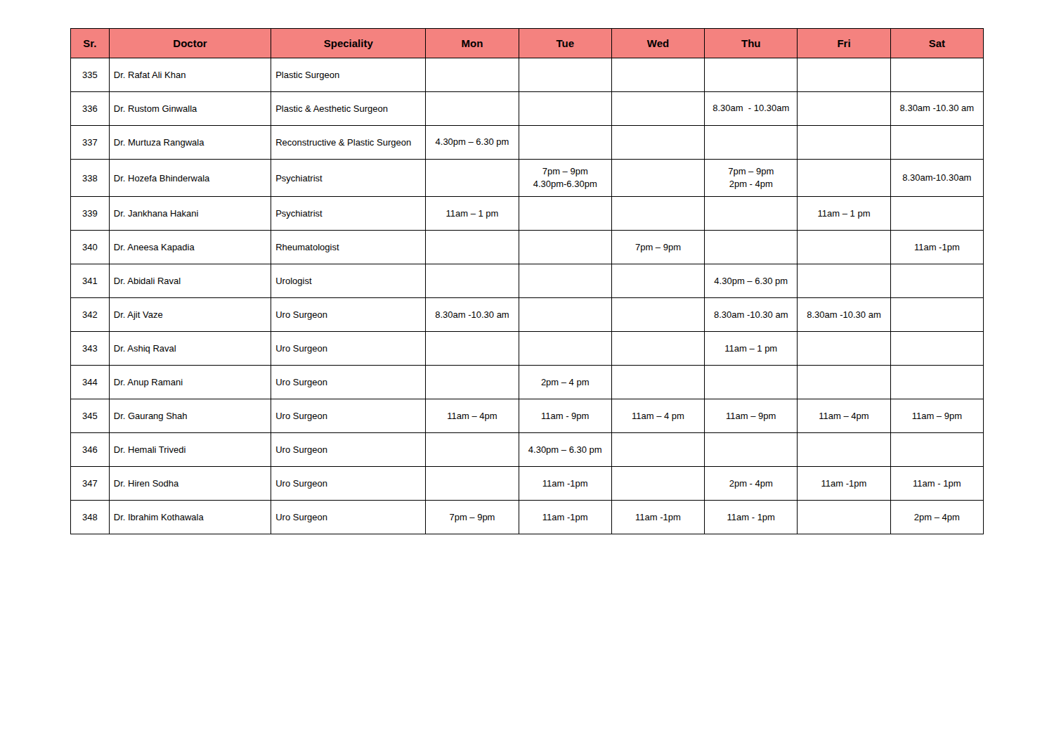| Sr. | Doctor | Speciality | Mon | Tue | Wed | Thu | Fri | Sat |
| --- | --- | --- | --- | --- | --- | --- | --- | --- |
| 335 | Dr. Rafat Ali Khan | Plastic Surgeon | | | | | | |
| 336 | Dr. Rustom Ginwalla | Plastic & Aesthetic Surgeon | | | | 8.30am - 10.30am | | 8.30am -10.30 am |
| 337 | Dr. Murtuza Rangwala | Reconstructive & Plastic Surgeon | 4.30pm – 6.30 pm | | | | | |
| 338 | Dr. Hozefa Bhinderwala | Psychiatrist | | 7pm – 9pm 4.30pm-6.30pm | | 7pm – 9pm 2pm - 4pm | | 8.30am-10.30am |
| 339 | Dr. Jankhana Hakani | Psychiatrist | 11am – 1 pm | | | | 11am – 1 pm | |
| 340 | Dr. Aneesa Kapadia | Rheumatologist | | | 7pm – 9pm | | | 11am -1pm |
| 341 | Dr. Abidali Raval | Urologist | | | | 4.30pm – 6.30 pm | | |
| 342 | Dr. Ajit Vaze | Uro Surgeon | 8.30am -10.30 am | | | 8.30am -10.30 am | 8.30am -10.30 am | |
| 343 | Dr. Ashiq Raval | Uro Surgeon | | | | 11am – 1 pm | | |
| 344 | Dr. Anup Ramani | Uro Surgeon | | 2pm – 4 pm | | | | |
| 345 | Dr. Gaurang Shah | Uro Surgeon | 11am – 4pm | 11am - 9pm | 11am – 4 pm | 11am – 9pm | 11am – 4pm | 11am – 9pm |
| 346 | Dr. Hemali Trivedi | Uro Surgeon | | 4.30pm – 6.30 pm | | | | |
| 347 | Dr. Hiren Sodha | Uro Surgeon | | 11am -1pm | | 2pm - 4pm | 11am -1pm | 11am - 1pm |
| 348 | Dr. Ibrahim Kothawala | Uro Surgeon | 7pm – 9pm | 11am -1pm | 11am -1pm | 11am - 1pm | | 2pm – 4pm |